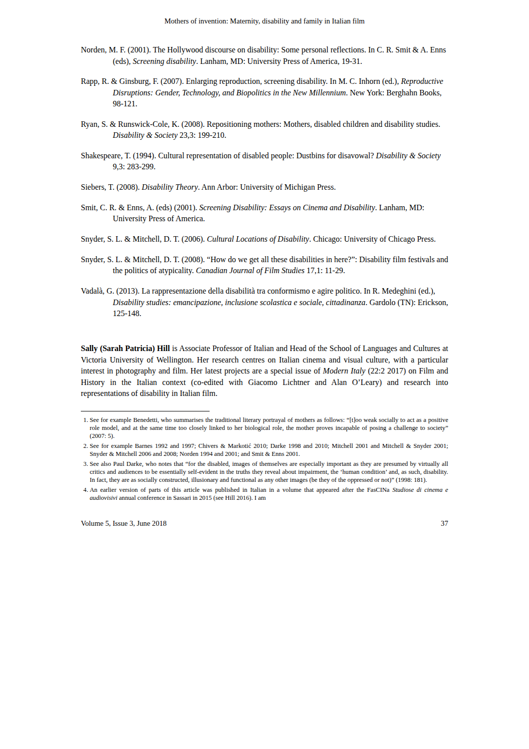Mothers of invention: Maternity, disability and family in Italian film
Norden, M. F. (2001). The Hollywood discourse on disability: Some personal reflections. In C. R. Smit & A. Enns (eds), Screening disability. Lanham, MD: University Press of America, 19-31.
Rapp, R. & Ginsburg, F. (2007). Enlarging reproduction, screening disability. In M. C. Inhorn (ed.), Reproductive Disruptions: Gender, Technology, and Biopolitics in the New Millennium. New York: Berghahn Books, 98-121.
Ryan, S. & Runswick-Cole, K. (2008). Repositioning mothers: Mothers, disabled children and disability studies. Disability & Society 23,3: 199-210.
Shakespeare, T. (1994). Cultural representation of disabled people: Dustbins for disavowal? Disability & Society 9,3: 283-299.
Siebers, T. (2008). Disability Theory. Ann Arbor: University of Michigan Press.
Smit, C. R. & Enns, A. (eds) (2001). Screening Disability: Essays on Cinema and Disability. Lanham, MD: University Press of America.
Snyder, S. L. & Mitchell, D. T. (2006). Cultural Locations of Disability. Chicago: University of Chicago Press.
Snyder, S. L. & Mitchell, D. T. (2008). “How do we get all these disabilities in here?”: Disability film festivals and the politics of atypicality. Canadian Journal of Film Studies 17,1: 11-29.
Vadalà, G. (2013). La rappresentazione della disabilità tra conformismo e agire politico. In R. Medeghini (ed.), Disability studies: emancipazione, inclusione scolastica e sociale, cittadinanza. Gardolo (TN): Erickson, 125-148.
Sally (Sarah Patricia) Hill is Associate Professor of Italian and Head of the School of Languages and Cultures at Victoria University of Wellington. Her research centres on Italian cinema and visual culture, with a particular interest in photography and film. Her latest projects are a special issue of Modern Italy (22:2 2017) on Film and History in the Italian context (co-edited with Giacomo Lichtner and Alan O’Leary) and research into representations of disability in Italian film.
See for example Benedetti, who summarises the traditional literary portrayal of mothers as follows: “[t]oo weak socially to act as a positive role model, and at the same time too closely linked to her biological role, the mother proves incapable of posing a challenge to society” (2007: 5).
See for example Barnes 1992 and 1997; Chivers & Markotić 2010; Darke 1998 and 2010; Mitchell 2001 and Mitchell & Snyder 2001; Snyder & Mitchell 2006 and 2008; Norden 1994 and 2001; and Smit & Enns 2001.
See also Paul Darke, who notes that “for the disabled, images of themselves are especially important as they are presumed by virtually all critics and audiences to be essentially self-evident in the truths they reveal about impairment, the ‘human condition’ and, as such, disability. In fact, they are as socially constructed, illusionary and functional as any other images (be they of the oppressed or not)” (1998: 181).
An earlier version of parts of this article was published in Italian in a volume that appeared after the FasCINa Studiose di cinema e audiovisivi annual conference in Sassari in 2015 (see Hill 2016). I am
Volume 5, Issue 3, June 2018 37